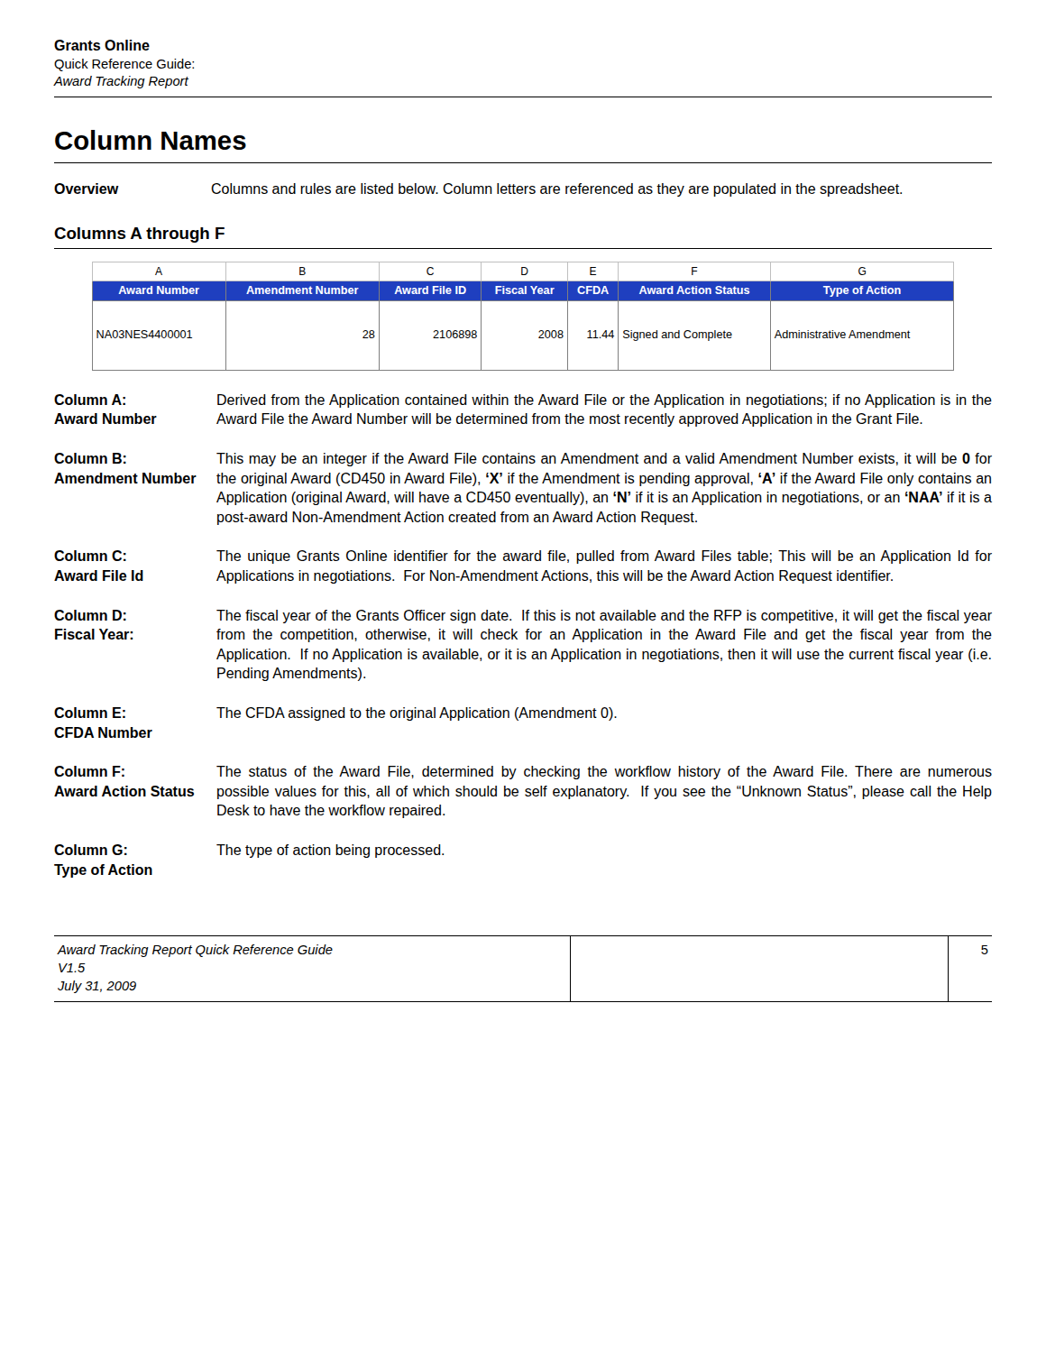Grants Online
Quick Reference Guide:
Award Tracking Report
Column Names
Overview
Columns and rules are listed below. Column letters are referenced as they are populated in the spreadsheet.
Columns A through F
| A | B | C | D | E | F | G |
| --- | --- | --- | --- | --- | --- | --- |
| Award Number | Amendment Number | Award File ID | Fiscal Year | CFDA | Award Action Status | Type of Action |
| NA03NES4400001 | 28 | 2106898 | 2008 | 11.44 | Signed and Complete | Administrative Amendment |
| Column A: Award Number | Derived from the Application contained within the Award File or the Application in negotiations; if no Application is in the Award File the Award Number will be determined from the most recently approved Application in the Grant File. |
| Column B: Amendment Number | This may be an integer if the Award File contains an Amendment and a valid Amendment Number exists, it will be 0 for the original Award (CD450 in Award File), ‘X’ if the Amendment is pending approval, ‘A’ if the Award File only contains an Application (original Award, will have a CD450 eventually), an ‘N’ if it is an Application in negotiations, or an ‘NAA’ if it is a post-award Non-Amendment Action created from an Award Action Request. |
| Column C: Award File Id | The unique Grants Online identifier for the award file, pulled from Award Files table; This will be an Application Id for Applications in negotiations. For Non-Amendment Actions, this will be the Award Action Request identifier. |
| Column D: Fiscal Year: | The fiscal year of the Grants Officer sign date. If this is not available and the RFP is competitive, it will get the fiscal year from the competition, otherwise, it will check for an Application in the Award File and get the fiscal year from the Application. If no Application is available, or it is an Application in negotiations, then it will use the current fiscal year (i.e. Pending Amendments). |
| Column E: CFDA Number | The CFDA assigned to the original Application (Amendment 0). |
| Column F: Award Action Status | The status of the Award File, determined by checking the workflow history of the Award File. There are numerous possible values for this, all of which should be self explanatory. If you see the “Unknown Status”, please call the Help Desk to have the workflow repaired. |
| Column G: Type of Action | The type of action being processed. |
| Award Tracking Report Quick Reference Guide V1.5 July 31, 2009 | | 5 |